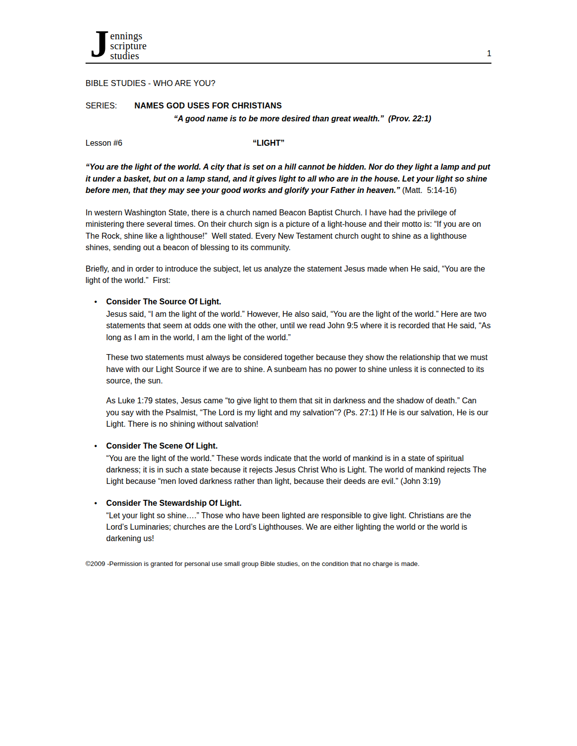J ennings scripture studies
1
BIBLE STUDIES - WHO ARE YOU?
SERIES: NAMES GOD USES FOR CHRISTIANS
“A good name is to be more desired than great wealth.” (Prov. 22:1)
Lesson #6 “LIGHT”
“You are the light of the world. A city that is set on a hill cannot be hidden. Nor do they light a lamp and put it under a basket, but on a lamp stand, and it gives light to all who are in the house. Let your light so shine before men, that they may see your good works and glorify your Father in heaven.” (Matt. 5:14-16)
In western Washington State, there is a church named Beacon Baptist Church. I have had the privilege of ministering there several times. On their church sign is a picture of a light-house and their motto is: “If you are on The Rock, shine like a lighthouse!” Well stated. Every New Testament church ought to shine as a lighthouse shines, sending out a beacon of blessing to its community.
Briefly, and in order to introduce the subject, let us analyze the statement Jesus made when He said, “You are the light of the world.” First:
Consider The Source Of Light.
Jesus said, “I am the light of the world.” However, He also said, “You are the light of the world.” Here are two statements that seem at odds one with the other, until we read John 9:5 where it is recorded that He said, “As long as I am in the world, I am the light of the world.”
These two statements must always be considered together because they show the relationship that we must have with our Light Source if we are to shine. A sunbeam has no power to shine unless it is connected to its source, the sun.
As Luke 1:79 states, Jesus came “to give light to them that sit in darkness and the shadow of death.” Can you say with the Psalmist, “The Lord is my light and my salvation”? (Ps. 27:1) If He is our salvation, He is our Light. There is no shining without salvation!
Consider The Scene Of Light.
“You are the light of the world.” These words indicate that the world of mankind is in a state of spiritual darkness; it is in such a state because it rejects Jesus Christ Who is Light. The world of mankind rejects The Light because “men loved darkness rather than light, because their deeds are evil.” (John 3:19)
Consider The Stewardship Of Light.
“Let your light so shine….” Those who have been lighted are responsible to give light. Christians are the Lord’s Luminaries; churches are the Lord’s Lighthouses. We are either lighting the world or the world is darkening us!
©2009 -Permission is granted for personal use small group Bible studies, on the condition that no charge is made.